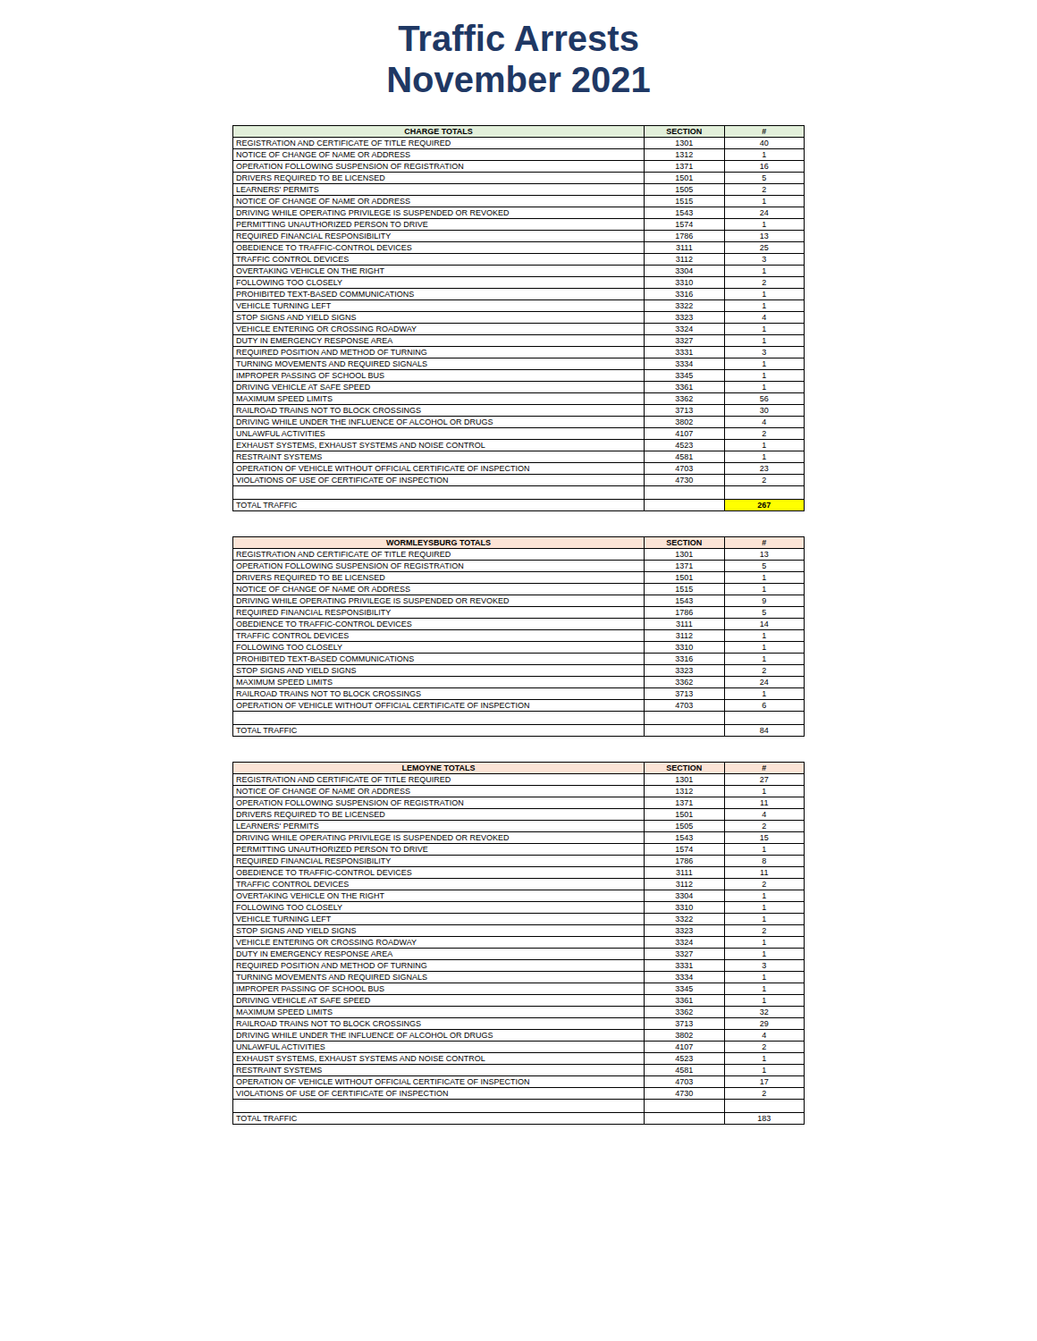Traffic Arrests
November 2021
| CHARGE TOTALS | SECTION | # |
| --- | --- | --- |
| REGISTRATION AND CERTIFICATE OF TITLE REQUIRED | 1301 | 40 |
| NOTICE OF CHANGE OF NAME OR ADDRESS | 1312 | 1 |
| OPERATION FOLLOWING SUSPENSION OF REGISTRATION | 1371 | 16 |
| DRIVERS REQUIRED TO BE LICENSED | 1501 | 5 |
| LEARNERS' PERMITS | 1505 | 2 |
| NOTICE OF CHANGE OF NAME OR ADDRESS | 1515 | 1 |
| DRIVING WHILE OPERATING PRIVILEGE IS SUSPENDED OR REVOKED | 1543 | 24 |
| PERMITTING UNAUTHORIZED PERSON TO DRIVE | 1574 | 1 |
| REQUIRED FINANCIAL RESPONSIBILITY | 1786 | 13 |
| OBEDIENCE TO TRAFFIC-CONTROL DEVICES | 3111 | 25 |
| TRAFFIC CONTROL DEVICES | 3112 | 3 |
| OVERTAKING VEHICLE ON THE RIGHT | 3304 | 1 |
| FOLLOWING TOO CLOSELY | 3310 | 2 |
| PROHIBITED TEXT-BASED COMMUNICATIONS | 3316 | 1 |
| VEHICLE TURNING LEFT | 3322 | 1 |
| STOP SIGNS AND YIELD SIGNS | 3323 | 4 |
| VEHICLE ENTERING OR CROSSING ROADWAY | 3324 | 1 |
| DUTY IN EMERGENCY RESPONSE AREA | 3327 | 1 |
| REQUIRED POSITION AND METHOD OF TURNING | 3331 | 3 |
| TURNING MOVEMENTS AND REQUIRED SIGNALS | 3334 | 1 |
| IMPROPER PASSING OF SCHOOL BUS | 3345 | 1 |
| DRIVING VEHICLE AT SAFE SPEED | 3361 | 1 |
| MAXIMUM SPEED LIMITS | 3362 | 56 |
| RAILROAD TRAINS NOT TO BLOCK CROSSINGS | 3713 | 30 |
| DRIVING WHILE UNDER THE INFLUENCE OF ALCOHOL OR DRUGS | 3802 | 4 |
| UNLAWFUL ACTIVITIES | 4107 | 2 |
| EXHAUST SYSTEMS, EXHAUST SYSTEMS AND NOISE CONTROL | 4523 | 1 |
| RESTRAINT SYSTEMS | 4581 | 1 |
| OPERATION OF VEHICLE WITHOUT OFFICIAL CERTIFICATE OF INSPECTION | 4703 | 23 |
| VIOLATIONS OF USE OF CERTIFICATE OF INSPECTION | 4730 | 2 |
| TOTAL TRAFFIC | | 267 |
| WORMLEYSBURG TOTALS | SECTION | # |
| --- | --- | --- |
| REGISTRATION AND CERTIFICATE OF TITLE REQUIRED | 1301 | 13 |
| OPERATION FOLLOWING SUSPENSION OF REGISTRATION | 1371 | 5 |
| DRIVERS REQUIRED TO BE LICENSED | 1501 | 1 |
| NOTICE OF CHANGE OF NAME OR ADDRESS | 1515 | 1 |
| DRIVING WHILE OPERATING PRIVILEGE IS SUSPENDED OR REVOKED | 1543 | 9 |
| REQUIRED FINANCIAL RESPONSIBILITY | 1786 | 5 |
| OBEDIENCE TO TRAFFIC-CONTROL DEVICES | 3111 | 14 |
| TRAFFIC CONTROL DEVICES | 3112 | 1 |
| FOLLOWING TOO CLOSELY | 3310 | 1 |
| PROHIBITED TEXT-BASED COMMUNICATIONS | 3316 | 1 |
| STOP SIGNS AND YIELD SIGNS | 3323 | 2 |
| MAXIMUM SPEED LIMITS | 3362 | 24 |
| RAILROAD TRAINS NOT TO BLOCK CROSSINGS | 3713 | 1 |
| OPERATION OF VEHICLE WITHOUT OFFICIAL CERTIFICATE OF INSPECTION | 4703 | 6 |
| TOTAL TRAFFIC | | 84 |
| LEMOYNE TOTALS | SECTION | # |
| --- | --- | --- |
| REGISTRATION AND CERTIFICATE OF TITLE REQUIRED | 1301 | 27 |
| NOTICE OF CHANGE OF NAME OR ADDRESS | 1312 | 1 |
| OPERATION FOLLOWING SUSPENSION OF REGISTRATION | 1371 | 11 |
| DRIVERS REQUIRED TO BE LICENSED | 1501 | 4 |
| LEARNERS' PERMITS | 1505 | 2 |
| DRIVING WHILE OPERATING PRIVILEGE IS SUSPENDED OR REVOKED | 1543 | 15 |
| PERMITTING UNAUTHORIZED PERSON TO DRIVE | 1574 | 1 |
| REQUIRED FINANCIAL RESPONSIBILITY | 1786 | 8 |
| OBEDIENCE TO TRAFFIC-CONTROL DEVICES | 3111 | 11 |
| TRAFFIC CONTROL DEVICES | 3112 | 2 |
| OVERTAKING VEHICLE ON THE RIGHT | 3304 | 1 |
| FOLLOWING TOO CLOSELY | 3310 | 1 |
| VEHICLE TURNING LEFT | 3322 | 1 |
| STOP SIGNS AND YIELD SIGNS | 3323 | 2 |
| VEHICLE ENTERING OR CROSSING ROADWAY | 3324 | 1 |
| DUTY IN EMERGENCY RESPONSE AREA | 3327 | 1 |
| REQUIRED POSITION AND METHOD OF TURNING | 3331 | 3 |
| TURNING MOVEMENTS AND REQUIRED SIGNALS | 3334 | 1 |
| IMPROPER PASSING OF SCHOOL BUS | 3345 | 1 |
| DRIVING VEHICLE AT SAFE SPEED | 3361 | 1 |
| MAXIMUM SPEED LIMITS | 3362 | 32 |
| RAILROAD TRAINS NOT TO BLOCK CROSSINGS | 3713 | 29 |
| DRIVING WHILE UNDER THE INFLUENCE OF ALCOHOL OR DRUGS | 3802 | 4 |
| UNLAWFUL ACTIVITIES | 4107 | 2 |
| EXHAUST SYSTEMS, EXHAUST SYSTEMS AND NOISE CONTROL | 4523 | 1 |
| RESTRAINT SYSTEMS | 4581 | 1 |
| OPERATION OF VEHICLE WITHOUT OFFICIAL CERTIFICATE OF INSPECTION | 4703 | 17 |
| VIOLATIONS OF USE OF CERTIFICATE OF INSPECTION | 4730 | 2 |
| TOTAL TRAFFIC | | 183 |